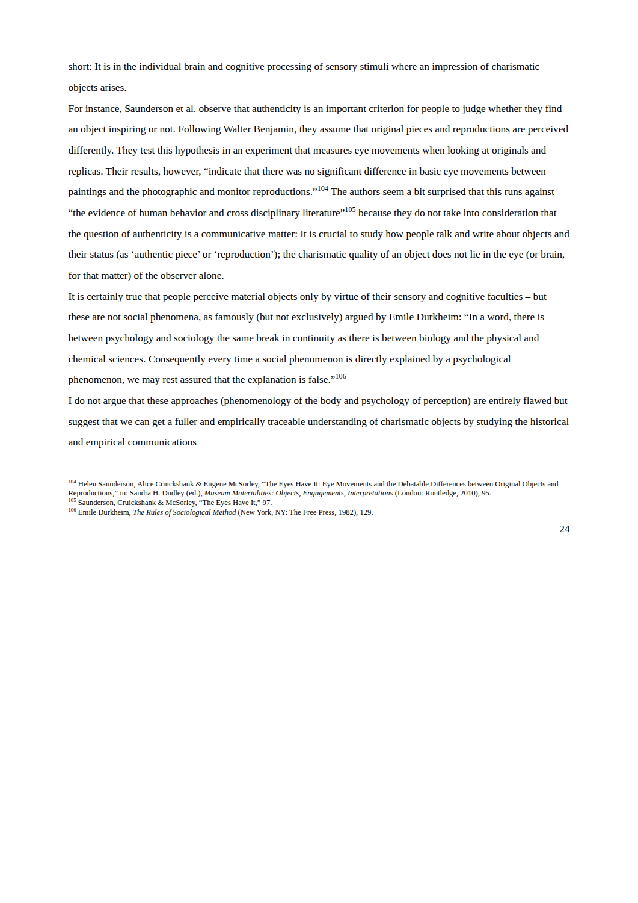short: It is in the individual brain and cognitive processing of sensory stimuli where an impression of charismatic objects arises.
For instance, Saunderson et al. observe that authenticity is an important criterion for people to judge whether they find an object inspiring or not. Following Walter Benjamin, they assume that original pieces and reproductions are perceived differently. They test this hypothesis in an experiment that measures eye movements when looking at originals and replicas. Their results, however, “indicate that there was no significant difference in basic eye movements between paintings and the photographic and monitor reproductions.”104 The authors seem a bit surprised that this runs against “the evidence of human behavior and cross disciplinary literature”105 because they do not take into consideration that the question of authenticity is a communicative matter: It is crucial to study how people talk and write about objects and their status (as ‘authentic piece’ or ‘reproduction’); the charismatic quality of an object does not lie in the eye (or brain, for that matter) of the observer alone.
It is certainly true that people perceive material objects only by virtue of their sensory and cognitive faculties – but these are not social phenomena, as famously (but not exclusively) argued by Emile Durkheim: “In a word, there is between psychology and sociology the same break in continuity as there is between biology and the physical and chemical sciences. Consequently every time a social phenomenon is directly explained by a psychological phenomenon, we may rest assured that the explanation is false.”106
I do not argue that these approaches (phenomenology of the body and psychology of perception) are entirely flawed but suggest that we can get a fuller and empirically traceable understanding of charismatic objects by studying the historical and empirical communications
104 Helen Saunderson, Alice Cruickshank & Eugene McSorley, “The Eyes Have It: Eye Movements and the Debatable Differences between Original Objects and Reproductions,” in: Sandra H. Dudley (ed.), Museum Materialities: Objects, Engagements, Interpretations (London: Routledge, 2010), 95.
105 Saunderson, Cruickshank & McSorley, “The Eyes Have It,” 97.
106 Emile Durkheim, The Rules of Sociological Method (New York, NY: The Free Press, 1982), 129.
24